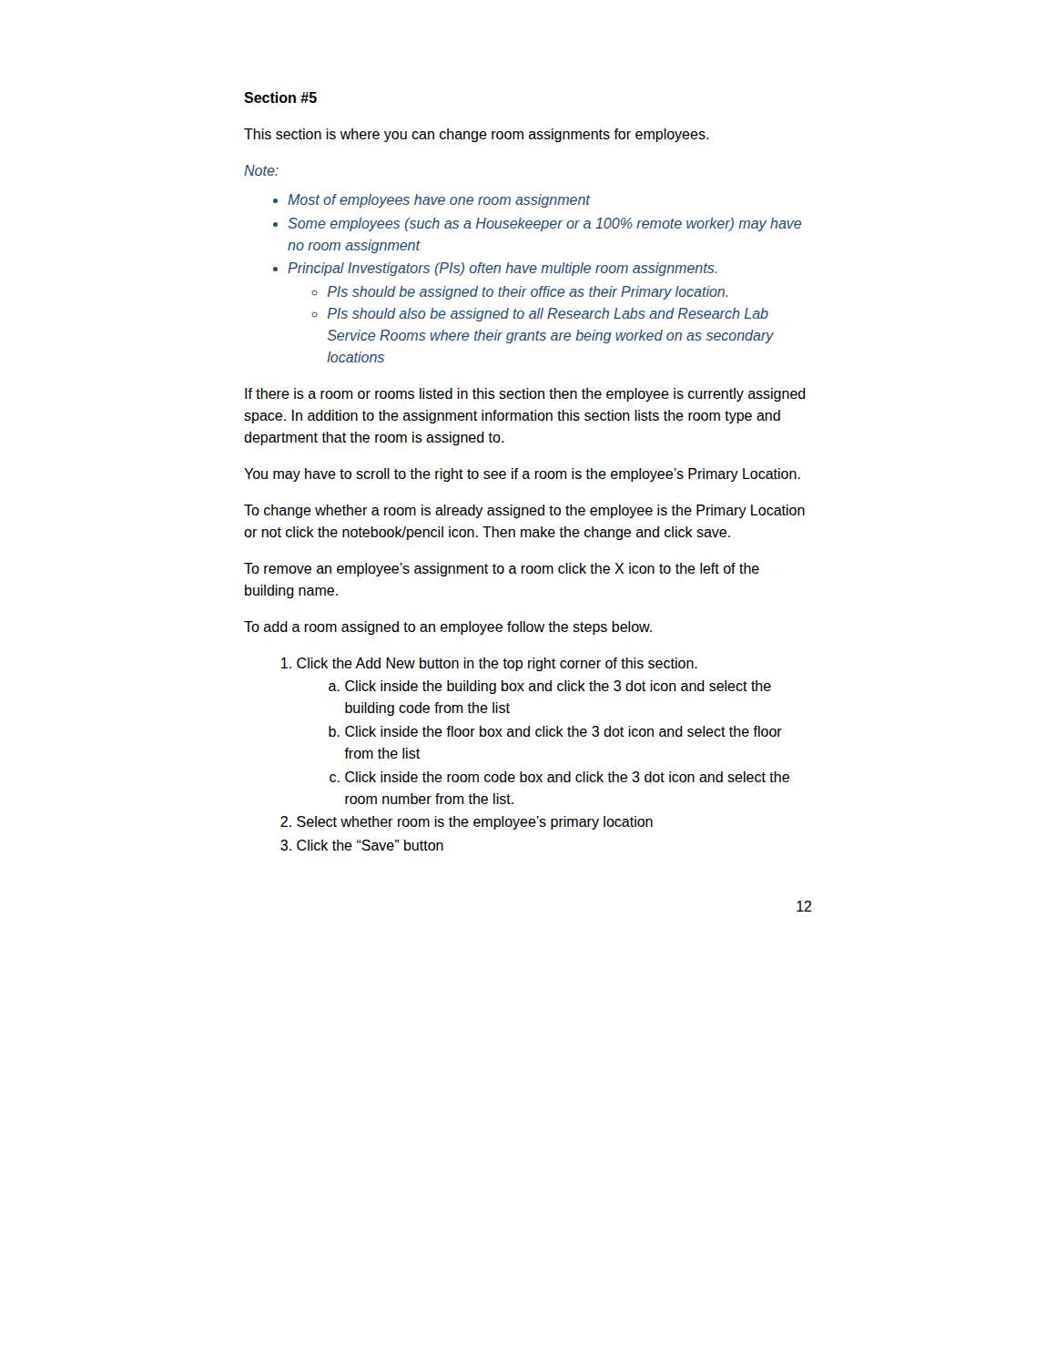Section #5
This section is where you can change room assignments for employees.
Note:
Most of employees have one room assignment
Some employees (such as a Housekeeper or a 100% remote worker) may have no room assignment
Principal Investigators (PIs) often have multiple room assignments.
PIs should be assigned to their office as their Primary location.
PIs should also be assigned to all Research Labs and Research Lab Service Rooms where their grants are being worked on as secondary locations
If there is a room or rooms listed in this section then the employee is currently assigned space. In addition to the assignment information this section lists the room type and department that the room is assigned to.
You may have to scroll to the right to see if a room is the employee’s Primary Location.
To change whether a room is already assigned to the employee is the Primary Location or not click the notebook/pencil icon. Then make the change and click save.
To remove an employee’s assignment to a room click the X icon to the left of the building name.
To add a room assigned to an employee follow the steps below.
Click the Add New button in the top right corner of this section.
Click inside the building box and click the 3 dot icon and select the building code from the list
Click inside the floor box and click the 3 dot icon and select the floor from the list
Click inside the room code box and click the 3 dot icon and select the room number from the list.
Select whether room is the employee’s primary location
Click the “Save” button
12